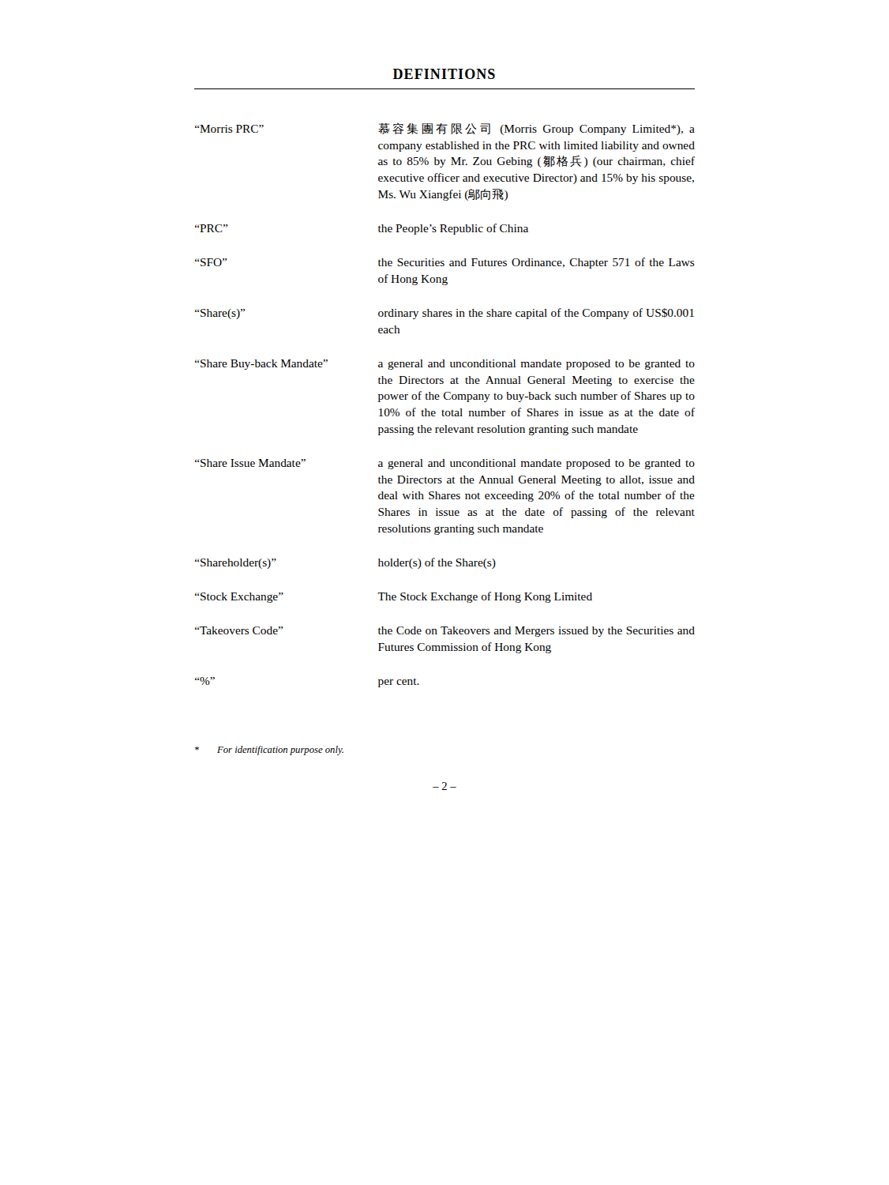DEFINITIONS
| “Morris PRC” | 慕容集團有限公司 (Morris Group Company Limited*), a company established in the PRC with limited liability and owned as to 85% by Mr. Zou Gebing ( 鄒格兵 ) (our chairman, chief executive officer and executive Director) and 15% by his spouse, Ms. Wu Xiangfei ( 鄔向飛 ) |
| “PRC” | the People’s Republic of China |
| “SFO” | the Securities and Futures Ordinance, Chapter 571 of the Laws of Hong Kong |
| “Share(s)” | ordinary shares in the share capital of the Company of US$0.001 each |
| “Share Buy-back Mandate” | a general and unconditional mandate proposed to be granted to the Directors at the Annual General Meeting to exercise the power of the Company to buy-back such number of Shares up to 10% of the total number of Shares in issue as at the date of passing the relevant resolution granting such mandate |
| “Share Issue Mandate” | a general and unconditional mandate proposed to be granted to the Directors at the Annual General Meeting to allot, issue and deal with Shares not exceeding 20% of the total number of the Shares in issue as at the date of passing of the relevant resolutions granting such mandate |
| “Shareholder(s)” | holder(s) of the Share(s) |
| “Stock Exchange” | The Stock Exchange of Hong Kong Limited |
| “Takeovers Code” | the Code on Takeovers and Mergers issued by the Securities and Futures Commission of Hong Kong |
| “%” | per cent. |
*For identification purpose only.
– 2 –